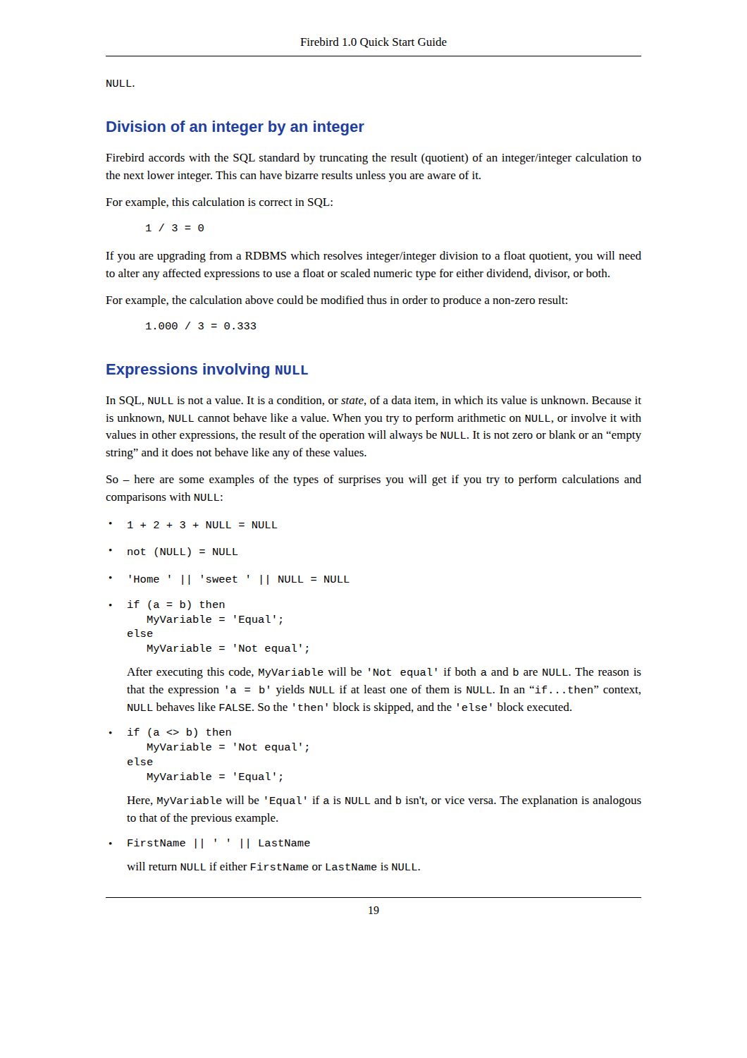Firebird 1.0 Quick Start Guide
NULL.
Division of an integer by an integer
Firebird accords with the SQL standard by truncating the result (quotient) of an integer/integer calculation to the next lower integer. This can have bizarre results unless you are aware of it.
For example, this calculation is correct in SQL:
1 / 3 = 0
If you are upgrading from a RDBMS which resolves integer/integer division to a float quotient, you will need to alter any affected expressions to use a float or scaled numeric type for either dividend, divisor, or both.
For example, the calculation above could be modified thus in order to produce a non-zero result:
1.000 / 3 = 0.333
Expressions involving NULL
In SQL, NULL is not a value. It is a condition, or state, of a data item, in which its value is unknown. Because it is unknown, NULL cannot behave like a value. When you try to perform arithmetic on NULL, or involve it with values in other expressions, the result of the operation will always be NULL. It is not zero or blank or an “empty string” and it does not behave like any of these values.
So – here are some examples of the types of surprises you will get if you try to perform calculations and comparisons with NULL:
1 + 2 + 3 + NULL = NULL
not (NULL) = NULL
'Home ' || 'sweet ' || NULL = NULL
if (a = b) then
   MyVariable = 'Equal';
else
   MyVariable = 'Not equal';
After executing this code, MyVariable will be 'Not equal' if both a and b are NULL. The reason is that the expression 'a = b' yields NULL if at least one of them is NULL. In an “if...then” context, NULL behaves like FALSE. So the 'then' block is skipped, and the 'else' block executed.
if (a <> b) then
   MyVariable = 'Not equal';
else
   MyVariable = 'Equal';
Here, MyVariable will be 'Equal' if a is NULL and b isn't, or vice versa. The explanation is analogous to that of the previous example.
FirstName || ' ' || LastName
will return NULL if either FirstName or LastName is NULL.
19